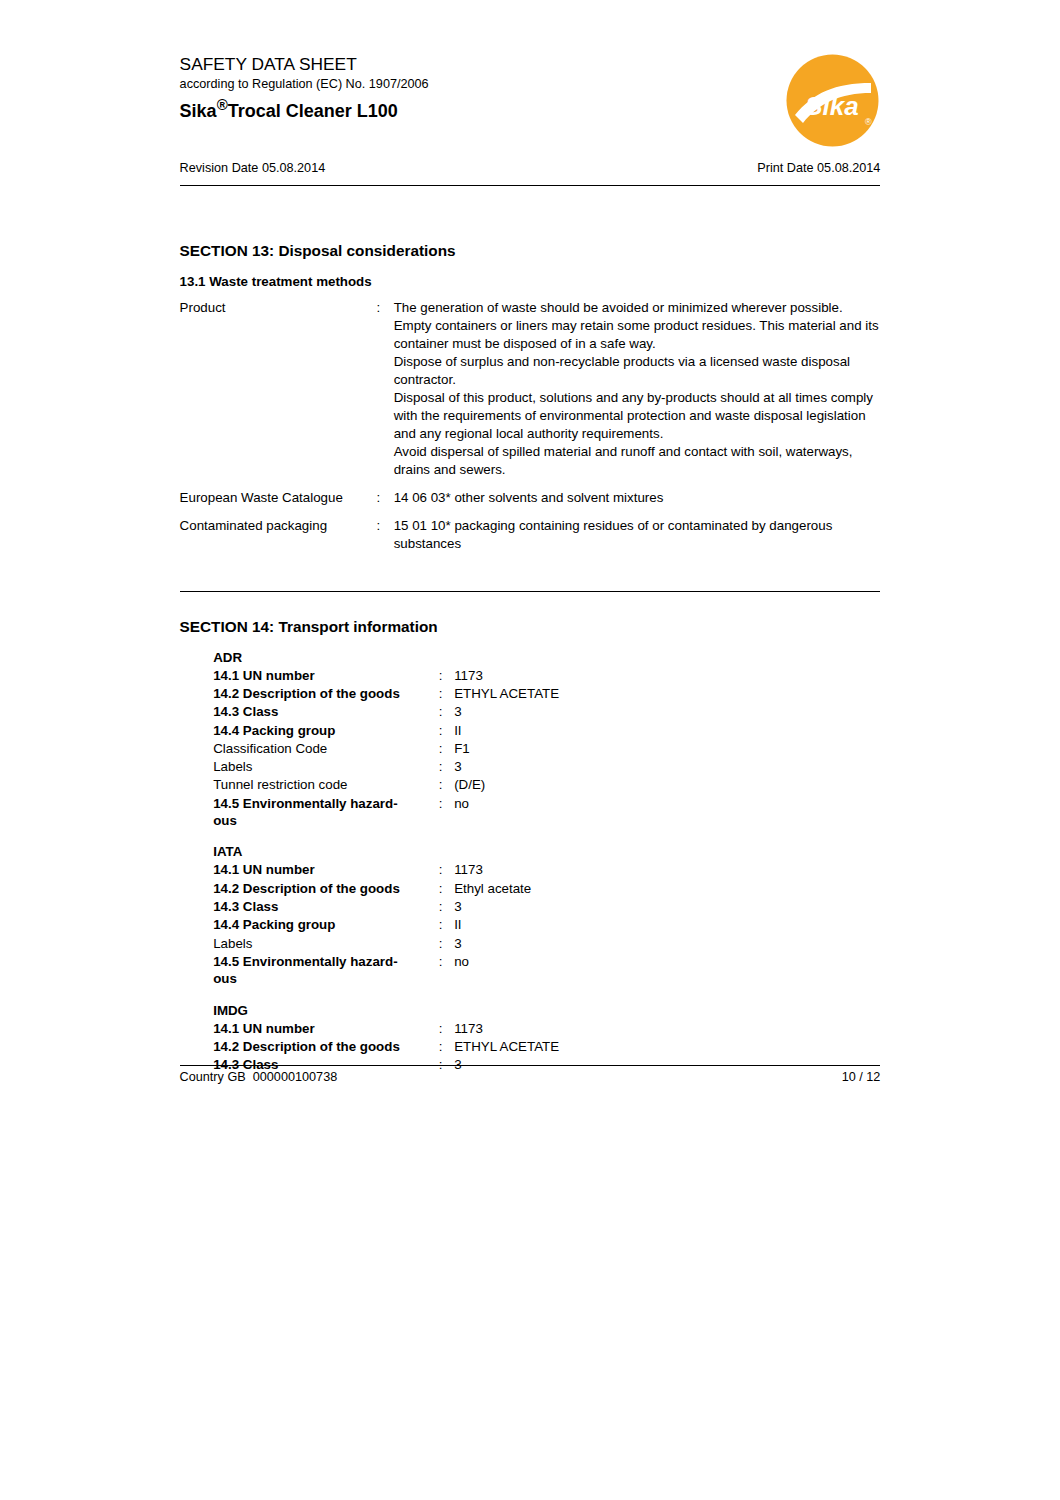SAFETY DATA SHEET
according to Regulation (EC) No. 1907/2006
Sika®Trocal Cleaner L100
Sika ®
Revision Date 05.08.2014
Print Date 05.08.2014
SECTION 13: Disposal considerations
13.1 Waste treatment methods
| Product | : | The generation of waste should be avoided or minimized wherever possible. Empty containers or liners may retain some product residues. This material and its container must be disposed of in a safe way. Dispose of surplus and non-recyclable products via a licensed waste disposal contractor. Disposal of this product, solutions and any by-products should at all times comply with the requirements of environmental protection and waste disposal legislation and any regional local authority requirements. Avoid dispersal of spilled material and runoff and contact with soil, waterways, drains and sewers. |
| European Waste Catalogue | : | 14 06 03* other solvents and solvent mixtures |
| Contaminated packaging | : | 15 01 10* packaging containing residues of or contaminated by dangerous substances |
SECTION 14: Transport information
ADR
| 14.1 UN number | : | 1173 |
| 14.2 Description of the goods | : | ETHYL ACETATE |
| 14.3 Class | : | 3 |
| 14.4 Packing group | : | II |
| Classification Code | : | F1 |
| Labels | : | 3 |
| Tunnel restriction code | : | (D/E) |
| 14.5 Environmentally hazard- ous | : | no |
IATA
| 14.1 UN number | : | 1173 |
| 14.2 Description of the goods | : | Ethyl acetate |
| 14.3 Class | : | 3 |
| 14.4 Packing group | : | II |
| Labels | : | 3 |
| 14.5 Environmentally hazard- ous | : | no |
IMDG
| 14.1 UN number | : | 1173 |
| 14.2 Description of the goods | : | ETHYL ACETATE |
| 14.3 Class | : | 3 |
Country GB 000000100738
10 / 12